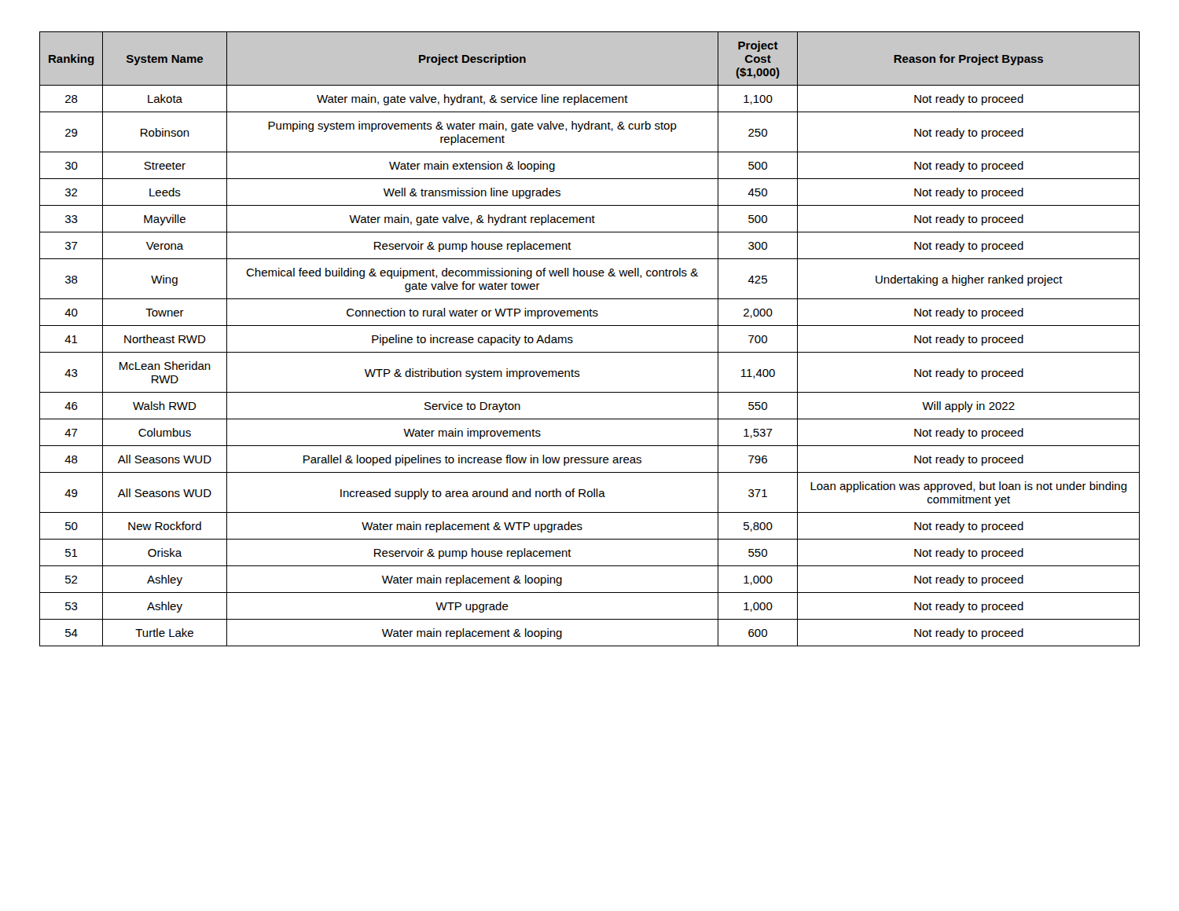| Ranking | System Name | Project Description | Project Cost ($1,000) | Reason for Project Bypass |
| --- | --- | --- | --- | --- |
| 28 | Lakota | Water main, gate valve, hydrant, & service line replacement | 1,100 | Not ready to proceed |
| 29 | Robinson | Pumping system improvements & water main, gate valve, hydrant, & curb stop replacement | 250 | Not ready to proceed |
| 30 | Streeter | Water main extension & looping | 500 | Not ready to proceed |
| 32 | Leeds | Well & transmission line upgrades | 450 | Not ready to proceed |
| 33 | Mayville | Water main, gate valve, & hydrant replacement | 500 | Not ready to proceed |
| 37 | Verona | Reservoir & pump house replacement | 300 | Not ready to proceed |
| 38 | Wing | Chemical feed building & equipment, decommissioning of well house & well, controls & gate valve for water tower | 425 | Undertaking a higher ranked project |
| 40 | Towner | Connection to rural water or WTP improvements | 2,000 | Not ready to proceed |
| 41 | Northeast RWD | Pipeline to increase capacity to Adams | 700 | Not ready to proceed |
| 43 | McLean Sheridan RWD | WTP & distribution system improvements | 11,400 | Not ready to proceed |
| 46 | Walsh RWD | Service to Drayton | 550 | Will apply in 2022 |
| 47 | Columbus | Water main improvements | 1,537 | Not ready to proceed |
| 48 | All Seasons WUD | Parallel & looped pipelines to increase flow in low pressure areas | 796 | Not ready to proceed |
| 49 | All Seasons WUD | Increased supply to area around and north of Rolla | 371 | Loan application was approved, but loan is not under binding commitment yet |
| 50 | New Rockford | Water main replacement & WTP upgrades | 5,800 | Not ready to proceed |
| 51 | Oriska | Reservoir & pump house replacement | 550 | Not ready to proceed |
| 52 | Ashley | Water main replacement & looping | 1,000 | Not ready to proceed |
| 53 | Ashley | WTP upgrade | 1,000 | Not ready to proceed |
| 54 | Turtle Lake | Water main replacement & looping | 600 | Not ready to proceed |